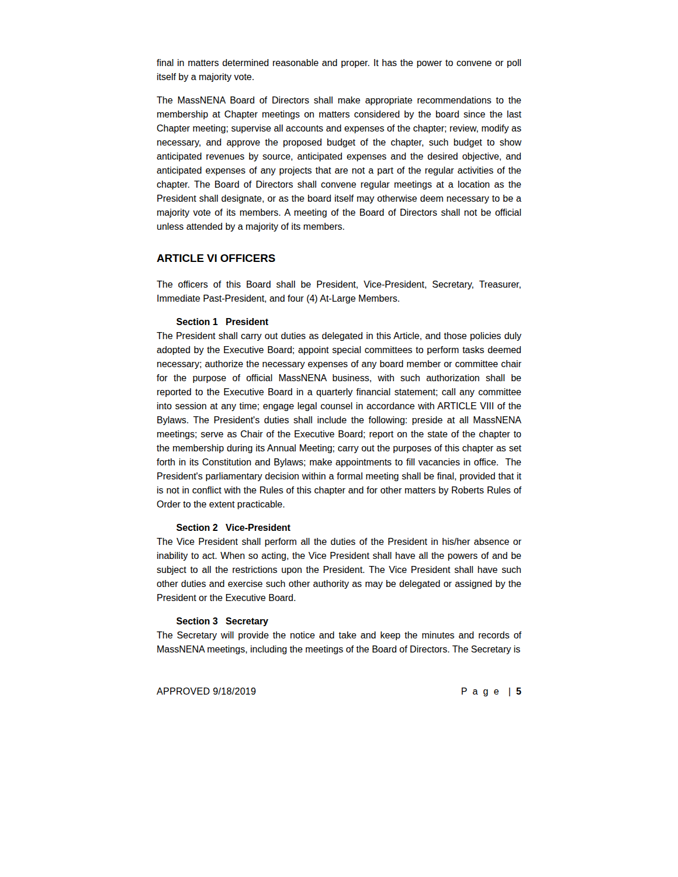final in matters determined reasonable and proper. It has the power to convene or poll itself by a majority vote.
The MassNENA Board of Directors shall make appropriate recommendations to the membership at Chapter meetings on matters considered by the board since the last Chapter meeting; supervise all accounts and expenses of the chapter; review, modify as necessary, and approve the proposed budget of the chapter, such budget to show anticipated revenues by source, anticipated expenses and the desired objective, and anticipated expenses of any projects that are not a part of the regular activities of the chapter. The Board of Directors shall convene regular meetings at a location as the President shall designate, or as the board itself may otherwise deem necessary to be a majority vote of its members. A meeting of the Board of Directors shall not be official unless attended by a majority of its members.
ARTICLE VI OFFICERS
The officers of this Board shall be President, Vice-President, Secretary, Treasurer, Immediate Past-President, and four (4) At-Large Members.
Section 1 President
The President shall carry out duties as delegated in this Article, and those policies duly adopted by the Executive Board; appoint special committees to perform tasks deemed necessary; authorize the necessary expenses of any board member or committee chair for the purpose of official MassNENA business, with such authorization shall be reported to the Executive Board in a quarterly financial statement; call any committee into session at any time; engage legal counsel in accordance with ARTICLE VIII of the Bylaws. The President's duties shall include the following: preside at all MassNENA meetings; serve as Chair of the Executive Board; report on the state of the chapter to the membership during its Annual Meeting; carry out the purposes of this chapter as set forth in its Constitution and Bylaws; make appointments to fill vacancies in office. The President's parliamentary decision within a formal meeting shall be final, provided that it is not in conflict with the Rules of this chapter and for other matters by Roberts Rules of Order to the extent practicable.
Section 2 Vice-President
The Vice President shall perform all the duties of the President in his/her absence or inability to act. When so acting, the Vice President shall have all the powers of and be subject to all the restrictions upon the President. The Vice President shall have such other duties and exercise such other authority as may be delegated or assigned by the President or the Executive Board.
Section 3 Secretary
The Secretary will provide the notice and take and keep the minutes and records of MassNENA meetings, including the meetings of the Board of Directors. The Secretary is
APPROVED 9/18/2019 P a g e | 5